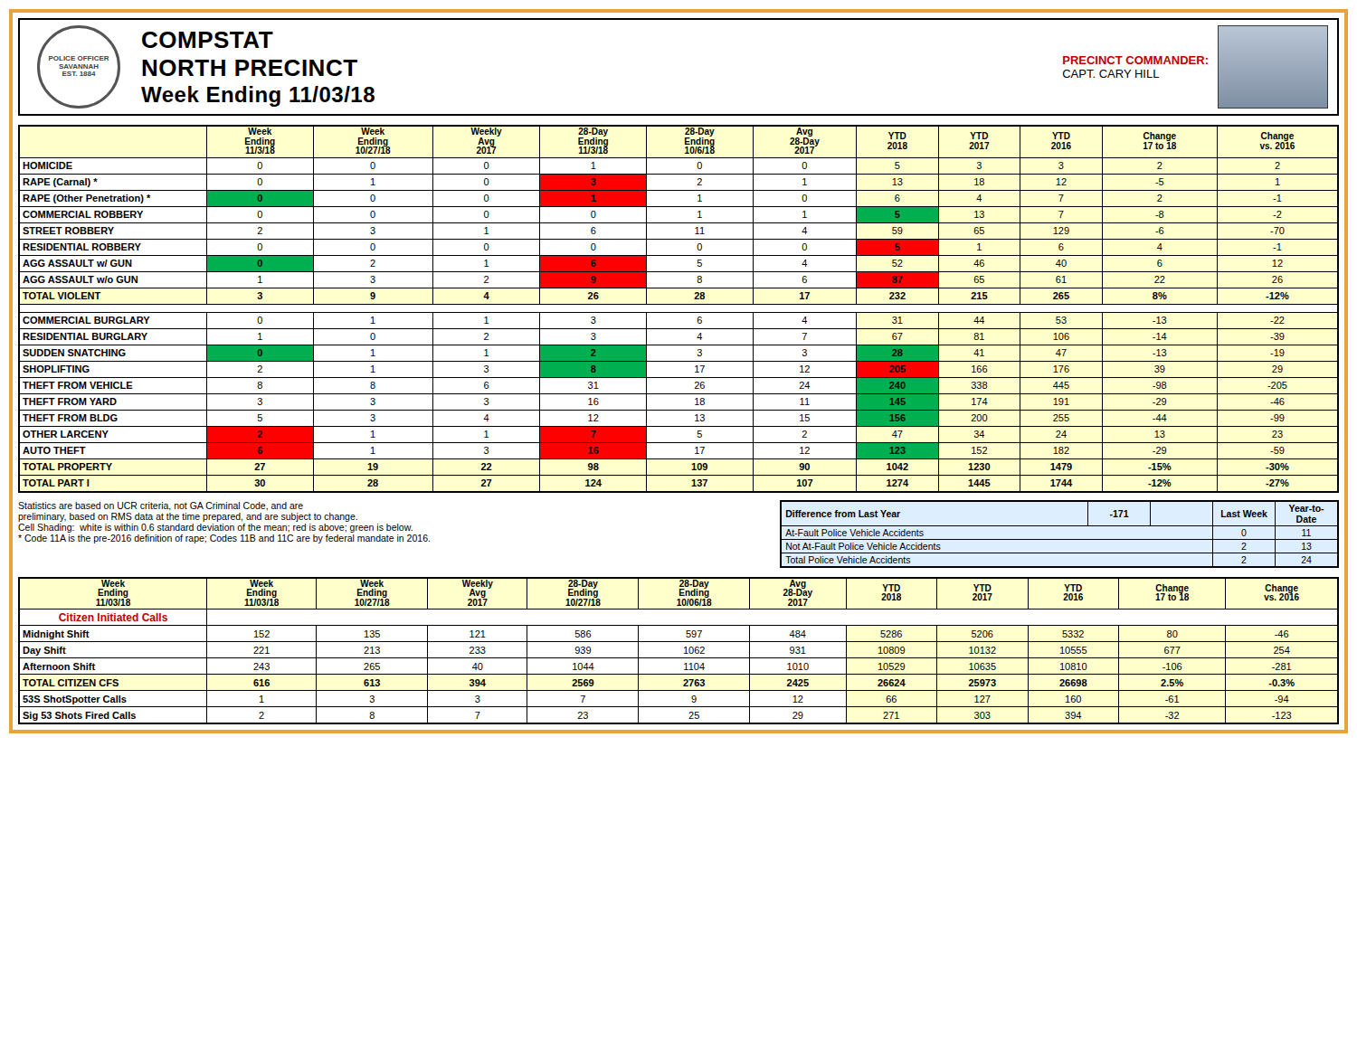POLICE OFFICER
SAVANNAH
EST. 1884
COMPSTAT
NORTH PRECINCT
Week Ending 11/03/18
PRECINCT COMMANDER:
CAPT. CARY HILL
| | Week Ending 11/3/18 | Week Ending 10/27/18 | Weekly Avg 2017 | 28-Day Ending 11/3/18 | 28-Day Ending 10/6/18 | Avg 28-Day 2017 | YTD 2018 | YTD 2017 | YTD 2016 | Change 17 to 18 | Change vs. 2016 |
| --- | --- | --- | --- | --- | --- | --- | --- | --- | --- | --- | --- |
| HOMICIDE | 0 | 0 | 0 | 1 | 0 | 0 | 5 | 3 | 3 | 2 | 2 |
| RAPE (Carnal) * | 0 | 1 | 0 | 3 | 2 | 1 | 13 | 18 | 12 | -5 | 1 |
| RAPE (Other Penetration) * | 0 | 0 | 0 | 1 | 1 | 0 | 6 | 4 | 7 | 2 | -1 |
| COMMERCIAL ROBBERY | 0 | 0 | 0 | 0 | 1 | 1 | 5 | 13 | 7 | -8 | -2 |
| STREET ROBBERY | 2 | 3 | 1 | 6 | 11 | 4 | 59 | 65 | 129 | -6 | -70 |
| RESIDENTIAL ROBBERY | 0 | 0 | 0 | 0 | 0 | 0 | 5 | 1 | 6 | 4 | -1 |
| AGG ASSAULT w/ GUN | 0 | 2 | 1 | 6 | 5 | 4 | 52 | 46 | 40 | 6 | 12 |
| AGG ASSAULT w/o GUN | 1 | 3 | 2 | 9 | 8 | 6 | 87 | 65 | 61 | 22 | 26 |
| TOTAL VIOLENT | 3 | 9 | 4 | 26 | 28 | 17 | 232 | 215 | 265 | 8% | -12% |
| COMMERCIAL BURGLARY | 0 | 1 | 1 | 3 | 6 | 4 | 31 | 44 | 53 | -13 | -22 |
| RESIDENTIAL BURGLARY | 1 | 0 | 2 | 3 | 4 | 7 | 67 | 81 | 106 | -14 | -39 |
| SUDDEN SNATCHING | 0 | 1 | 1 | 2 | 3 | 3 | 28 | 41 | 47 | -13 | -19 |
| SHOPLIFTING | 2 | 1 | 3 | 8 | 17 | 12 | 205 | 166 | 176 | 39 | 29 |
| THEFT FROM VEHICLE | 8 | 8 | 6 | 31 | 26 | 24 | 240 | 338 | 445 | -98 | -205 |
| THEFT FROM YARD | 3 | 3 | 3 | 16 | 18 | 11 | 145 | 174 | 191 | -29 | -46 |
| THEFT FROM BLDG | 5 | 3 | 4 | 12 | 13 | 15 | 156 | 200 | 255 | -44 | -99 |
| OTHER LARCENY | 2 | 1 | 1 | 7 | 5 | 2 | 47 | 34 | 24 | 13 | 23 |
| AUTO THEFT | 6 | 1 | 3 | 16 | 17 | 12 | 123 | 152 | 182 | -29 | -59 |
| TOTAL PROPERTY | 27 | 19 | 22 | 98 | 109 | 90 | 1042 | 1230 | 1479 | -15% | -30% |
| TOTAL PART I | 30 | 28 | 27 | 124 | 137 | 107 | 1274 | 1445 | 1744 | -12% | -27% |
Statistics are based on UCR criteria, not GA Criminal Code, and are
preliminary, based on RMS data at the time prepared, and are subject to change.
Cell Shading: white is within 0.6 standard deviation of the mean; red is above; green is below.
* Code 11A is the pre-2016 definition of rape; Codes 11B and 11C are by federal mandate in 2016.
| Difference from Last Year | -171 | | Last Week | Year-to-Date |
| At-Fault Police Vehicle Accidents | 0 | 11 |
| Not At-Fault Police Vehicle Accidents | 2 | 13 |
| Total Police Vehicle Accidents | 2 | 24 |
| Week Ending 11/03/18 | Week Ending 11/03/18 | Week Ending 10/27/18 | Weekly Avg 2017 | 28-Day Ending 10/27/18 | 28-Day Ending 10/06/18 | Avg 28-Day 2017 | YTD 2018 | YTD 2017 | YTD 2016 | Change 17 to 18 | Change vs. 2016 |
| --- | --- | --- | --- | --- | --- | --- | --- | --- | --- | --- | --- |
| Citizen Initiated Calls | |
| Midnight Shift | 152 | 135 | 121 | 586 | 597 | 484 | 5286 | 5206 | 5332 | 80 | -46 |
| Day Shift | 221 | 213 | 233 | 939 | 1062 | 931 | 10809 | 10132 | 10555 | 677 | 254 |
| Afternoon Shift | 243 | 265 | 40 | 1044 | 1104 | 1010 | 10529 | 10635 | 10810 | -106 | -281 |
| TOTAL CITIZEN CFS | 616 | 613 | 394 | 2569 | 2763 | 2425 | 26624 | 25973 | 26698 | 2.5% | -0.3% |
| 53S ShotSpotter Calls | 1 | 3 | 3 | 7 | 9 | 12 | 66 | 127 | 160 | -61 | -94 |
| Sig 53 Shots Fired Calls | 2 | 8 | 7 | 23 | 25 | 29 | 271 | 303 | 394 | -32 | -123 |